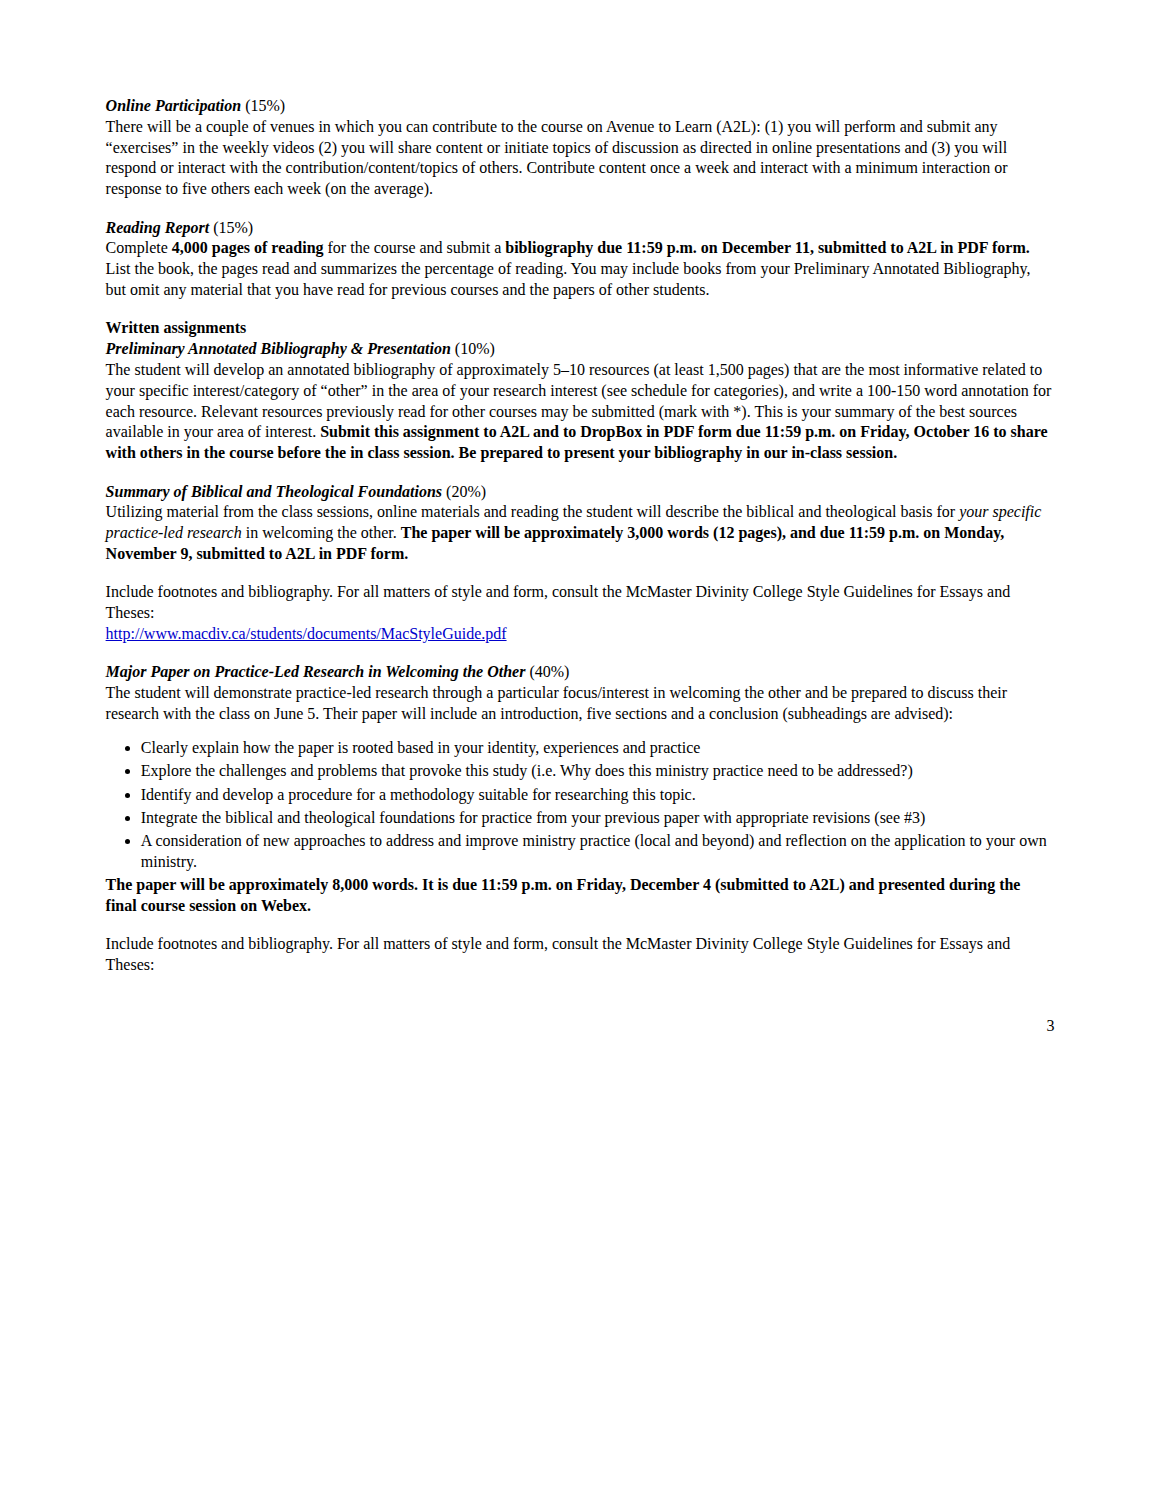Online Participation (15%)
There will be a couple of venues in which you can contribute to the course on Avenue to Learn (A2L): (1) you will perform and submit any “exercises” in the weekly videos (2) you will share content or initiate topics of discussion as directed in online presentations and (3) you will respond or interact with the contribution/content/topics of others. Contribute content once a week and interact with a minimum interaction or response to five others each week (on the average).
Reading Report (15%)
Complete 4,000 pages of reading for the course and submit a bibliography due 11:59 p.m. on December 11, submitted to A2L in PDF form. List the book, the pages read and summarizes the percentage of reading. You may include books from your Preliminary Annotated Bibliography, but omit any material that you have read for previous courses and the papers of other students.
Written assignments
Preliminary Annotated Bibliography & Presentation (10%)
The student will develop an annotated bibliography of approximately 5–10 resources (at least 1,500 pages) that are the most informative related to your specific interest/category of “other” in the area of your research interest (see schedule for categories), and write a 100-150 word annotation for each resource. Relevant resources previously read for other courses may be submitted (mark with *). This is your summary of the best sources available in your area of interest. Submit this assignment to A2L and to DropBox in PDF form due 11:59 p.m. on Friday, October 16 to share with others in the course before the in class session. Be prepared to present your bibliography in our in-class session.
Summary of Biblical and Theological Foundations (20%)
Utilizing material from the class sessions, online materials and reading the student will describe the biblical and theological basis for your specific practice-led research in welcoming the other. The paper will be approximately 3,000 words (12 pages), and due 11:59 p.m. on Monday, November 9, submitted to A2L in PDF form.
Include footnotes and bibliography. For all matters of style and form, consult the McMaster Divinity College Style Guidelines for Essays and Theses:
http://www.macdiv.ca/students/documents/MacStyleGuide.pdf
Major Paper on Practice-Led Research in Welcoming the Other (40%)
The student will demonstrate practice-led research through a particular focus/interest in welcoming the other and be prepared to discuss their research with the class on June 5. Their paper will include an introduction, five sections and a conclusion (subheadings are advised):
Clearly explain how the paper is rooted based in your identity, experiences and practice
Explore the challenges and problems that provoke this study (i.e. Why does this ministry practice need to be addressed?)
Identify and develop a procedure for a methodology suitable for researching this topic.
Integrate the biblical and theological foundations for practice from your previous paper with appropriate revisions (see #3)
A consideration of new approaches to address and improve ministry practice (local and beyond) and reflection on the application to your own ministry.
The paper will be approximately 8,000 words. It is due 11:59 p.m. on Friday, December 4 (submitted to A2L) and presented during the final course session on Webex.
Include footnotes and bibliography. For all matters of style and form, consult the McMaster Divinity College Style Guidelines for Essays and Theses:
3